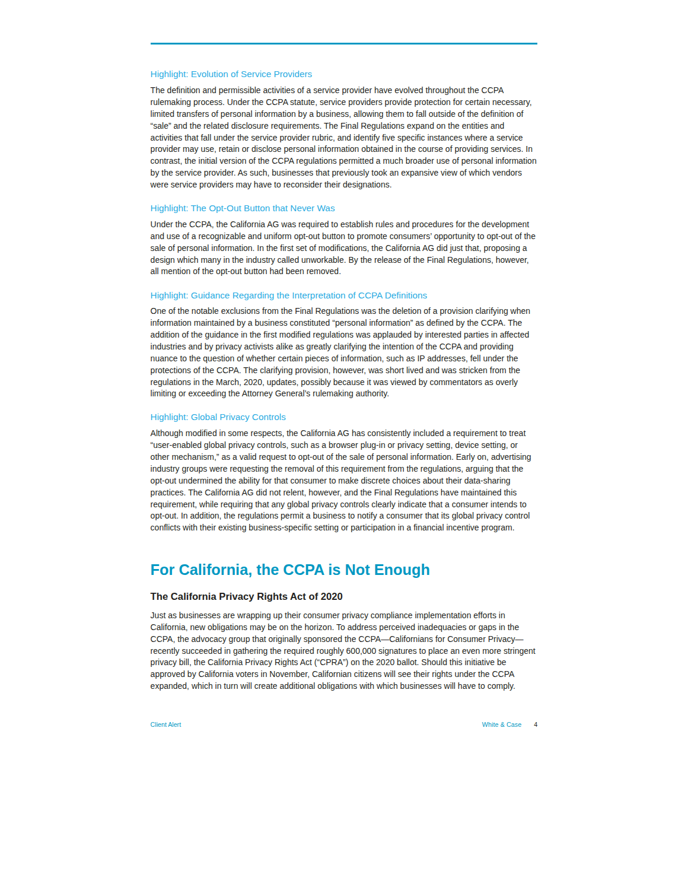Highlight: Evolution of Service Providers
The definition and permissible activities of a service provider have evolved throughout the CCPA rulemaking process. Under the CCPA statute, service providers provide protection for certain necessary, limited transfers of personal information by a business, allowing them to fall outside of the definition of “sale” and the related disclosure requirements. The Final Regulations expand on the entities and activities that fall under the service provider rubric, and identify five specific instances where a service provider may use, retain or disclose personal information obtained in the course of providing services. In contrast, the initial version of the CCPA regulations permitted a much broader use of personal information by the service provider. As such, businesses that previously took an expansive view of which vendors were service providers may have to reconsider their designations.
Highlight: The Opt-Out Button that Never Was
Under the CCPA, the California AG was required to establish rules and procedures for the development and use of a recognizable and uniform opt-out button to promote consumers’ opportunity to opt-out of the sale of personal information. In the first set of modifications, the California AG did just that, proposing a design which many in the industry called unworkable. By the release of the Final Regulations, however, all mention of the opt-out button had been removed.
Highlight: Guidance Regarding the Interpretation of CCPA Definitions
One of the notable exclusions from the Final Regulations was the deletion of a provision clarifying when information maintained by a business constituted “personal information” as defined by the CCPA. The addition of the guidance in the first modified regulations was applauded by interested parties in affected industries and by privacy activists alike as greatly clarifying the intention of the CCPA and providing nuance to the question of whether certain pieces of information, such as IP addresses, fell under the protections of the CCPA. The clarifying provision, however, was short lived and was stricken from the regulations in the March, 2020, updates, possibly because it was viewed by commentators as overly limiting or exceeding the Attorney General’s rulemaking authority.
Highlight: Global Privacy Controls
Although modified in some respects, the California AG has consistently included a requirement to treat “user-enabled global privacy controls, such as a browser plug-in or privacy setting, device setting, or other mechanism,” as a valid request to opt-out of the sale of personal information. Early on, advertising industry groups were requesting the removal of this requirement from the regulations, arguing that the opt-out undermined the ability for that consumer to make discrete choices about their data-sharing practices. The California AG did not relent, however, and the Final Regulations have maintained this requirement, while requiring that any global privacy controls clearly indicate that a consumer intends to opt-out. In addition, the regulations permit a business to notify a consumer that its global privacy control conflicts with their existing business-specific setting or participation in a financial incentive program.
For California, the CCPA is Not Enough
The California Privacy Rights Act of 2020
Just as businesses are wrapping up their consumer privacy compliance implementation efforts in California, new obligations may be on the horizon. To address perceived inadequacies or gaps in the CCPA, the advocacy group that originally sponsored the CCPA—Californians for Consumer Privacy—recently succeeded in gathering the required roughly 600,000 signatures to place an even more stringent privacy bill, the California Privacy Rights Act (“CPRA”) on the 2020 ballot. Should this initiative be approved by California voters in November, Californian citizens will see their rights under the CCPA expanded, which in turn will create additional obligations with which businesses will have to comply.
Client Alert
White & Case4